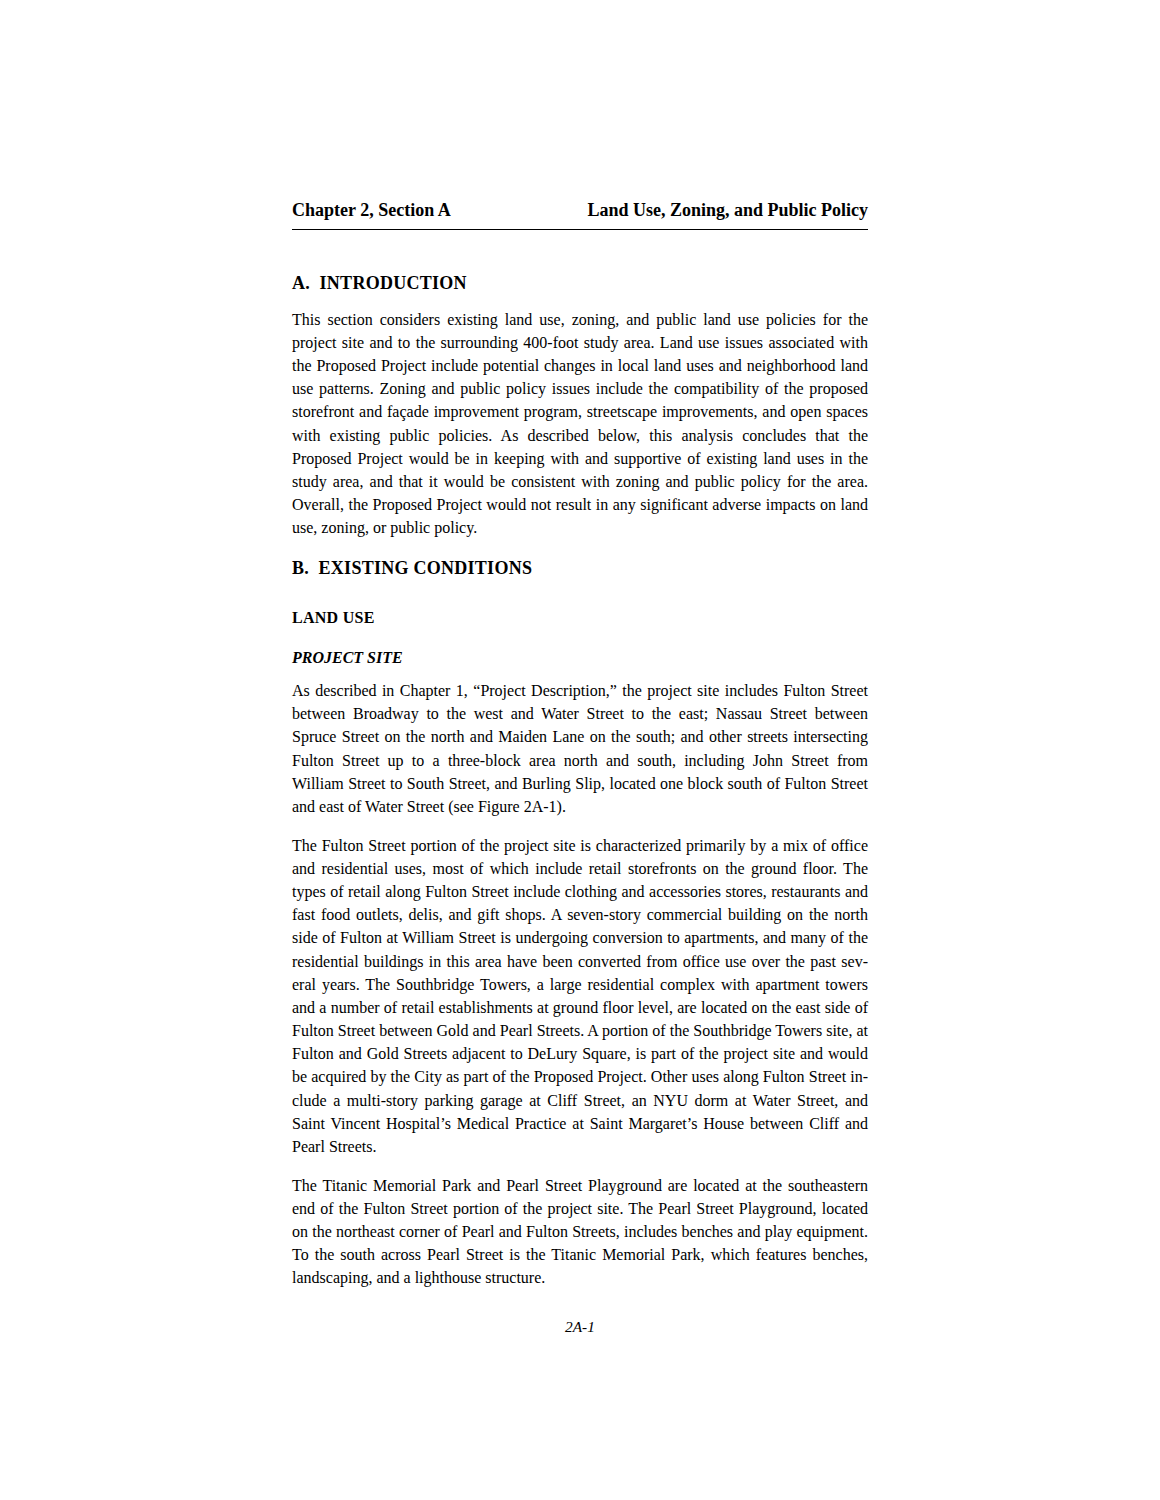Chapter 2, Section A Land Use, Zoning, and Public Policy
A. INTRODUCTION
This section considers existing land use, zoning, and public land use policies for the project site and to the surrounding 400-foot study area. Land use issues associated with the Proposed Project include potential changes in local land uses and neighborhood land use patterns. Zoning and public policy issues include the compatibility of the proposed storefront and façade improvement program, streetscape improvements, and open spaces with existing public policies. As described below, this analysis concludes that the Proposed Project would be in keeping with and supportive of existing land uses in the study area, and that it would be consistent with zoning and public policy for the area. Overall, the Proposed Project would not result in any significant adverse impacts on land use, zoning, or public policy.
B. EXISTING CONDITIONS
LAND USE
PROJECT SITE
As described in Chapter 1, “Project Description,” the project site includes Fulton Street between Broadway to the west and Water Street to the east; Nassau Street between Spruce Street on the north and Maiden Lane on the south; and other streets intersecting Fulton Street up to a three-block area north and south, including John Street from William Street to South Street, and Burling Slip, located one block south of Fulton Street and east of Water Street (see Figure 2A-1).
The Fulton Street portion of the project site is characterized primarily by a mix of office and residential uses, most of which include retail storefronts on the ground floor. The types of retail along Fulton Street include clothing and accessories stores, restaurants and fast food outlets, delis, and gift shops. A seven-story commercial building on the north side of Fulton at William Street is undergoing conversion to apartments, and many of the residential buildings in this area have been converted from office use over the past several years. The Southbridge Towers, a large residential complex with apartment towers and a number of retail establishments at ground floor level, are located on the east side of Fulton Street between Gold and Pearl Streets. A portion of the Southbridge Towers site, at Fulton and Gold Streets adjacent to DeLury Square, is part of the project site and would be acquired by the City as part of the Proposed Project. Other uses along Fulton Street include a multi-story parking garage at Cliff Street, an NYU dorm at Water Street, and Saint Vincent Hospital’s Medical Practice at Saint Margaret’s House between Cliff and Pearl Streets.
The Titanic Memorial Park and Pearl Street Playground are located at the southeastern end of the Fulton Street portion of the project site. The Pearl Street Playground, located on the northeast corner of Pearl and Fulton Streets, includes benches and play equipment. To the south across Pearl Street is the Titanic Memorial Park, which features benches, landscaping, and a lighthouse structure.
2A-1